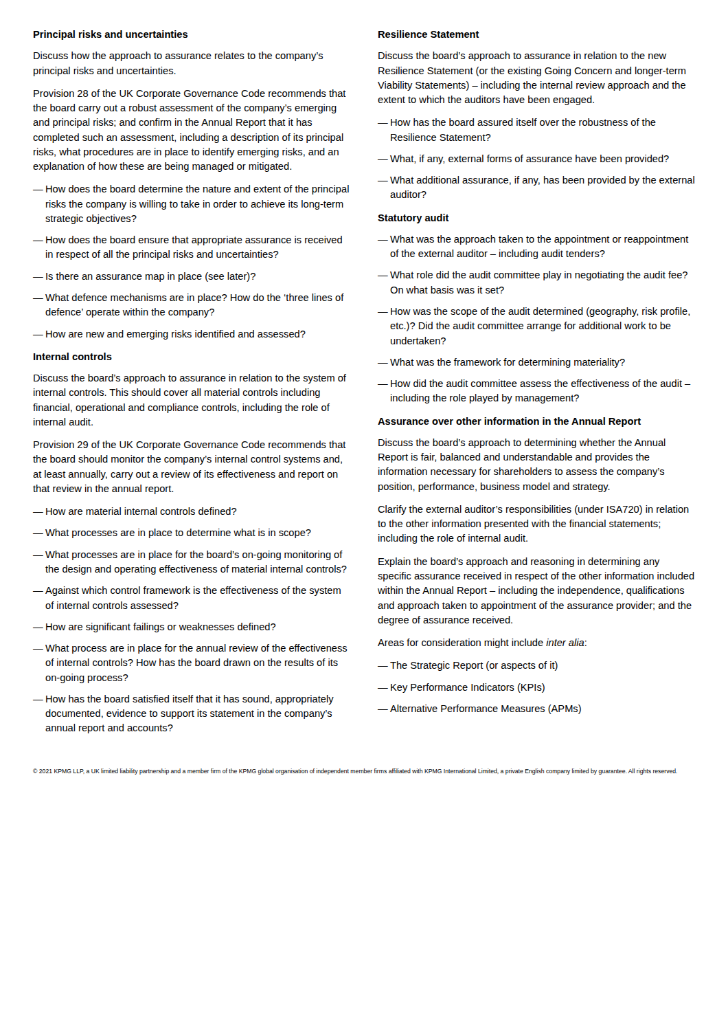Principal risks and uncertainties
Discuss how the approach to assurance relates to the company’s principal risks and uncertainties.
Provision 28 of the UK Corporate Governance Code recommends that the board carry out a robust assessment of the company’s emerging and principal risks; and confirm in the Annual Report that it has completed such an assessment, including a description of its principal risks, what procedures are in place to identify emerging risks, and an explanation of how these are being managed or mitigated.
How does the board determine the nature and extent of the principal risks the company is willing to take in order to achieve its long-term strategic objectives?
How does the board ensure that appropriate assurance is received in respect of all the principal risks and uncertainties?
Is there an assurance map in place (see later)?
What defence mechanisms are in place? How do the ‘three lines of defence’ operate within the company?
How are new and emerging risks identified and assessed?
Internal controls
Discuss the board’s approach to assurance in relation to the system of internal controls. This should cover all material controls including financial, operational and compliance controls, including the role of internal audit.
Provision 29 of the UK Corporate Governance Code recommends that the board should monitor the company’s internal control systems and, at least annually, carry out a review of its effectiveness and report on that review in the annual report.
How are material internal controls defined?
What processes are in place to determine what is in scope?
What processes are in place for the board’s on-going monitoring of the design and operating effectiveness of material internal controls?
Against which control framework is the effectiveness of the system of internal controls assessed?
How are significant failings or weaknesses defined?
What process are in place for the annual review of the effectiveness of internal controls? How has the board drawn on the results of its on-going process?
How has the board satisfied itself that it has sound, appropriately documented, evidence to support its statement in the company’s annual report and accounts?
Resilience Statement
Discuss the board’s approach to assurance in relation to the new Resilience Statement (or the existing Going Concern and longer-term Viability Statements) – including the internal review approach and the extent to which the auditors have been engaged.
How has the board assured itself over the robustness of the Resilience Statement?
What, if any, external forms of assurance have been provided?
What additional assurance, if any, has been provided by the external auditor?
Statutory audit
What was the approach taken to the appointment or reappointment of the external auditor – including audit tenders?
What role did the audit committee play in negotiating the audit fee? On what basis was it set?
How was the scope of the audit determined (geography, risk profile, etc.)? Did the audit committee arrange for additional work to be undertaken?
What was the framework for determining materiality?
How did the audit committee assess the effectiveness of the audit – including the role played by management?
Assurance over other information in the Annual Report
Discuss the board’s approach to determining whether the Annual Report is fair, balanced and understandable and provides the information necessary for shareholders to assess the company’s position, performance, business model and strategy.
Clarify the external auditor’s responsibilities (under ISA720) in relation to the other information presented with the financial statements; including the role of internal audit.
Explain the board’s approach and reasoning in determining any specific assurance received in respect of the other information included within the Annual Report – including the independence, qualifications and approach taken to appointment of the assurance provider; and the degree of assurance received.
Areas for consideration might include inter alia:
The Strategic Report (or aspects of it)
Key Performance Indicators (KPIs)
Alternative Performance Measures (APMs)
© 2021 KPMG LLP, a UK limited liability partnership and a member firm of the KPMG global organisation of independent member firms affiliated with KPMG International Limited, a private English company limited by guarantee. All rights reserved.